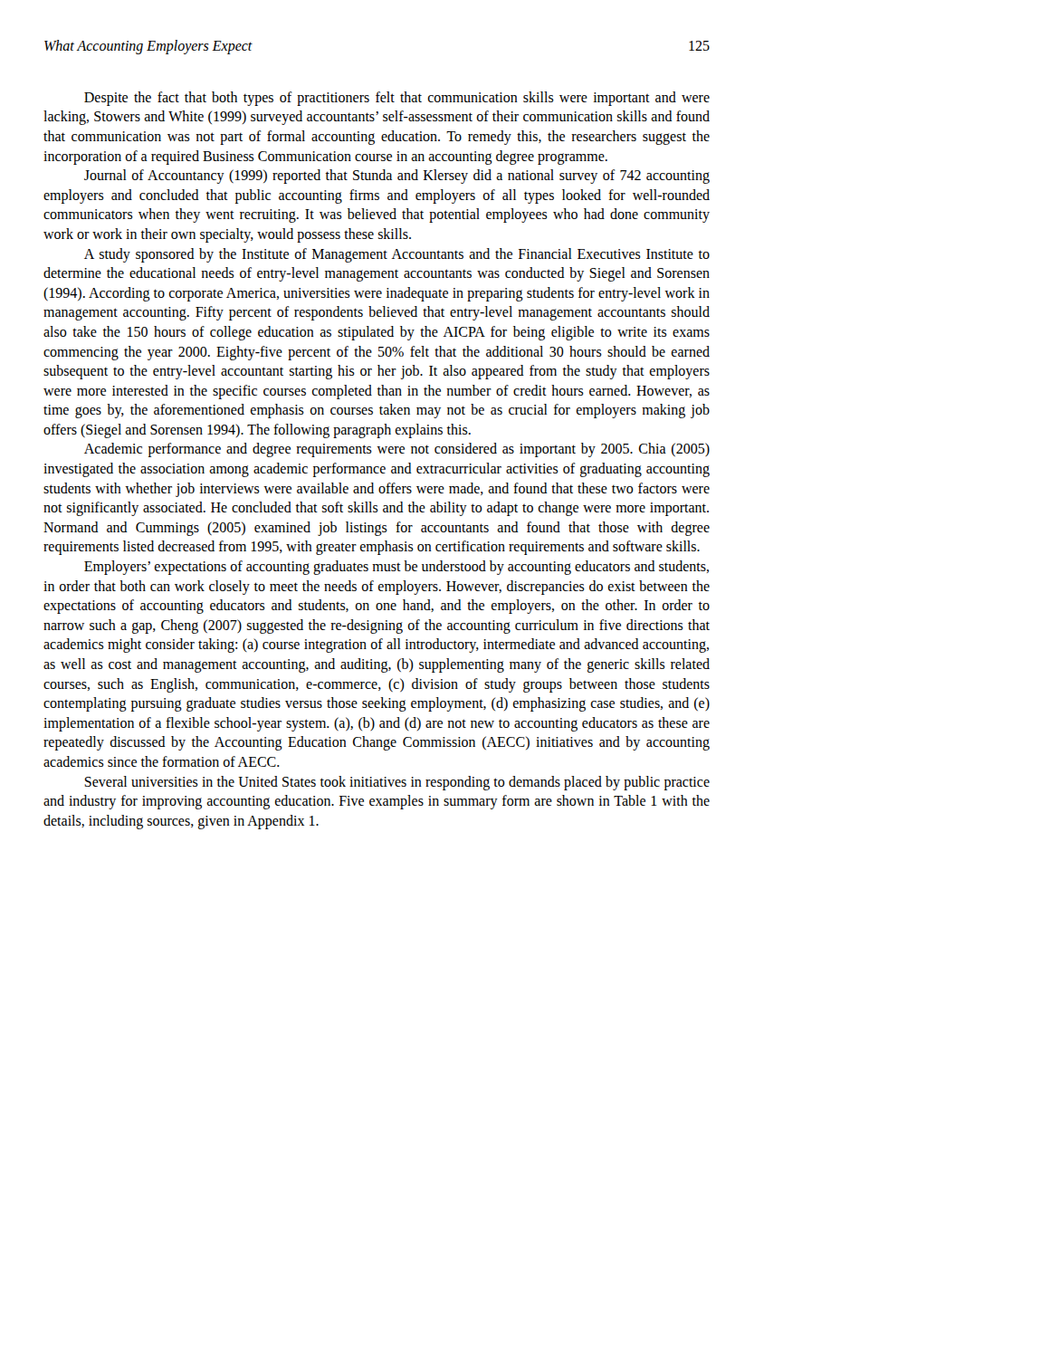What Accounting Employers Expect 125
Despite the fact that both types of practitioners felt that communication skills were important and were lacking, Stowers and White (1999) surveyed accountants’ self-assessment of their communication skills and found that communication was not part of formal accounting education. To remedy this, the researchers suggest the incorporation of a required Business Communication course in an accounting degree programme.
Journal of Accountancy (1999) reported that Stunda and Klersey did a national survey of 742 accounting employers and concluded that public accounting firms and employers of all types looked for well-rounded communicators when they went recruiting. It was believed that potential employees who had done community work or work in their own specialty, would possess these skills.
A study sponsored by the Institute of Management Accountants and the Financial Executives Institute to determine the educational needs of entry-level management accountants was conducted by Siegel and Sorensen (1994). According to corporate America, universities were inadequate in preparing students for entry-level work in management accounting. Fifty percent of respondents believed that entry-level management accountants should also take the 150 hours of college education as stipulated by the AICPA for being eligible to write its exams commencing the year 2000. Eighty-five percent of the 50% felt that the additional 30 hours should be earned subsequent to the entry-level accountant starting his or her job. It also appeared from the study that employers were more interested in the specific courses completed than in the number of credit hours earned. However, as time goes by, the aforementioned emphasis on courses taken may not be as crucial for employers making job offers (Siegel and Sorensen 1994). The following paragraph explains this.
Academic performance and degree requirements were not considered as important by 2005. Chia (2005) investigated the association among academic performance and extracurricular activities of graduating accounting students with whether job interviews were available and offers were made, and found that these two factors were not significantly associated. He concluded that soft skills and the ability to adapt to change were more important. Normand and Cummings (2005) examined job listings for accountants and found that those with degree requirements listed decreased from 1995, with greater emphasis on certification requirements and software skills.
Employers’ expectations of accounting graduates must be understood by accounting educators and students, in order that both can work closely to meet the needs of employers. However, discrepancies do exist between the expectations of accounting educators and students, on one hand, and the employers, on the other. In order to narrow such a gap, Cheng (2007) suggested the re-designing of the accounting curriculum in five directions that academics might consider taking: (a) course integration of all introductory, intermediate and advanced accounting, as well as cost and management accounting, and auditing, (b) supplementing many of the generic skills related courses, such as English, communication, e-commerce, (c) division of study groups between those students contemplating pursuing graduate studies versus those seeking employment, (d) emphasizing case studies, and (e) implementation of a flexible school-year system. (a), (b) and (d) are not new to accounting educators as these are repeatedly discussed by the Accounting Education Change Commission (AECC) initiatives and by accounting academics since the formation of AECC.
Several universities in the United States took initiatives in responding to demands placed by public practice and industry for improving accounting education. Five examples in summary form are shown in Table 1 with the details, including sources, given in Appendix 1.